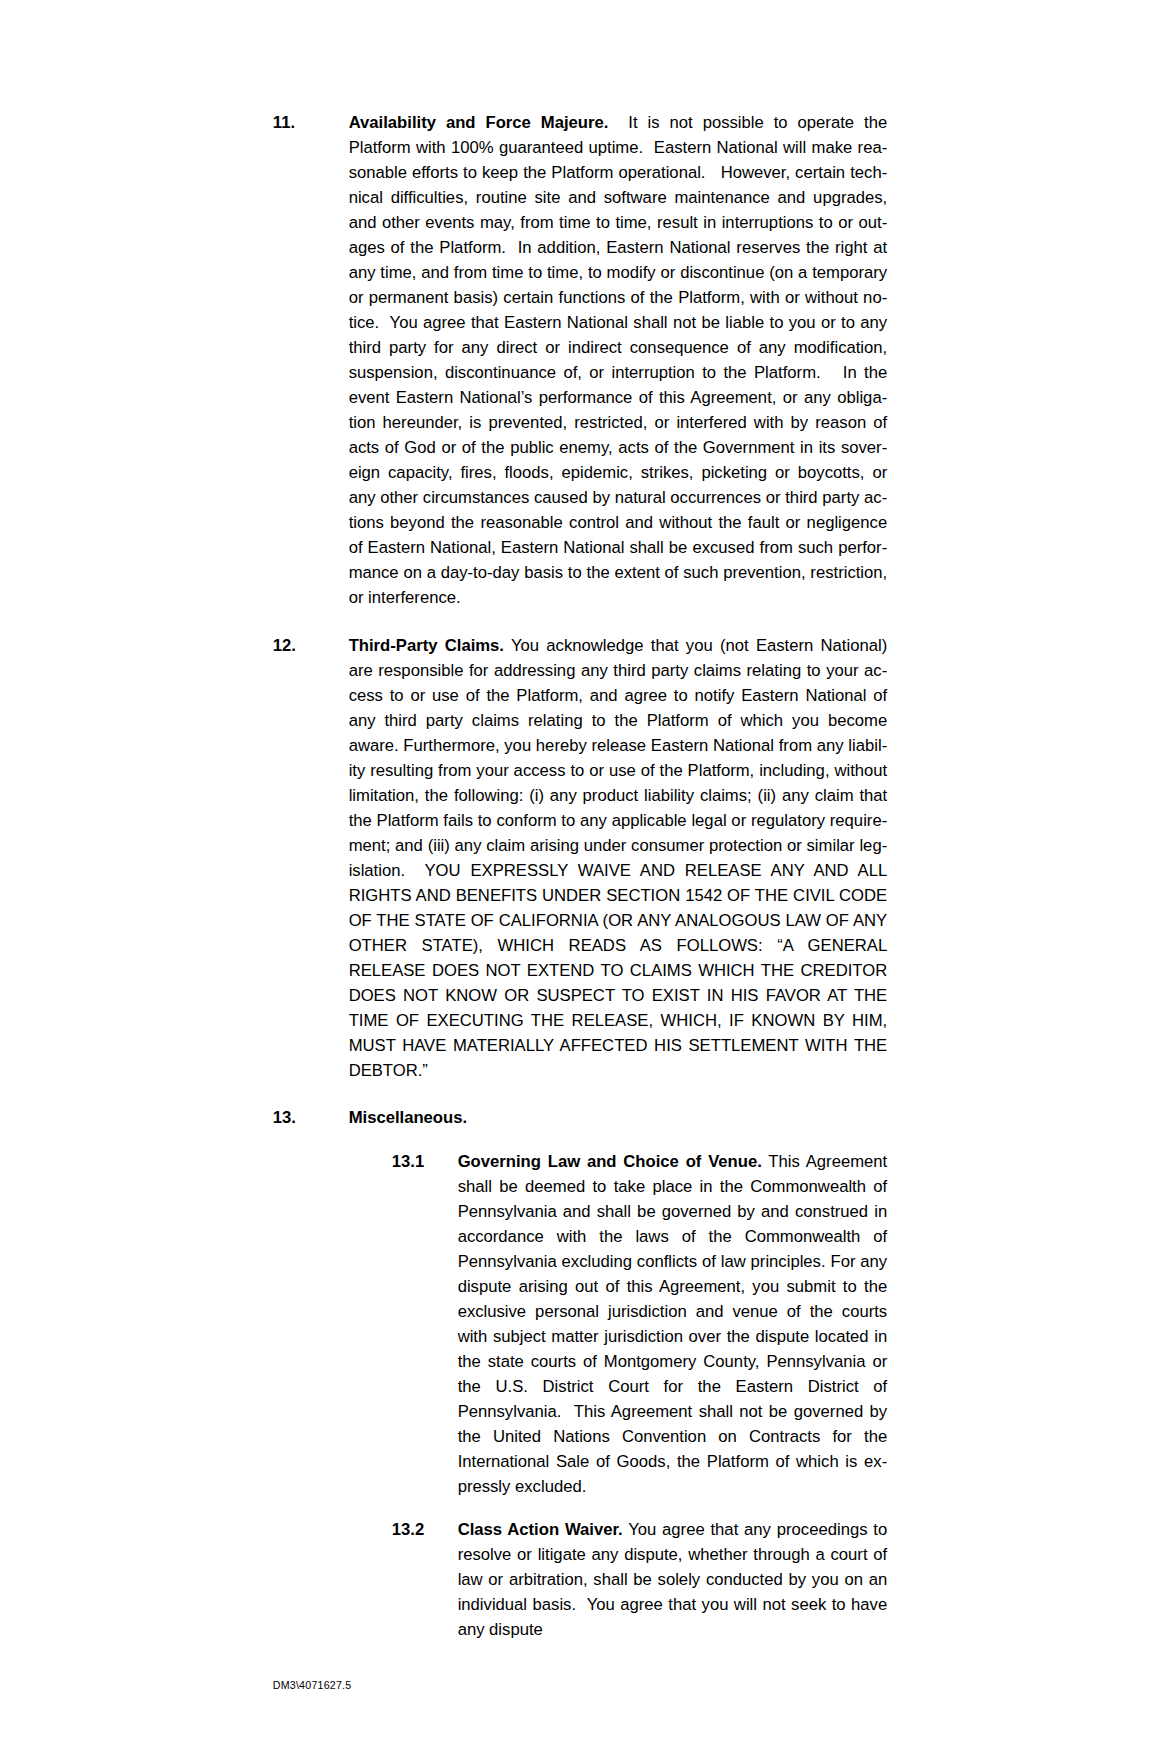11.
Availability and Force Majeure. It is not possible to operate the Platform with 100% guaranteed uptime. Eastern National will make reasonable efforts to keep the Platform operational. However, certain technical difficulties, routine site and software maintenance and upgrades, and other events may, from time to time, result in interruptions to or outages of the Platform. In addition, Eastern National reserves the right at any time, and from time to time, to modify or discontinue (on a temporary or permanent basis) certain functions of the Platform, with or without notice. You agree that Eastern National shall not be liable to you or to any third party for any direct or indirect consequence of any modification, suspension, discontinuance of, or interruption to the Platform. In the event Eastern National’s performance of this Agreement, or any obligation hereunder, is prevented, restricted, or interfered with by reason of acts of God or of the public enemy, acts of the Government in its sovereign capacity, fires, floods, epidemic, strikes, picketing or boycotts, or any other circumstances caused by natural occurrences or third party actions beyond the reasonable control and without the fault or negligence of Eastern National, Eastern National shall be excused from such performance on a day-to-day basis to the extent of such prevention, restriction, or interference.
12.
Third-Party Claims. You acknowledge that you (not Eastern National) are responsible for addressing any third party claims relating to your access to or use of the Platform, and agree to notify Eastern National of any third party claims relating to the Platform of which you become aware. Furthermore, you hereby release Eastern National from any liability resulting from your access to or use of the Platform, including, without limitation, the following: (i) any product liability claims; (ii) any claim that the Platform fails to conform to any applicable legal or regulatory requirement; and (iii) any claim arising under consumer protection or similar legislation. You expressly waive and release any and all rights and benefits under Section 1542 of the Civil Code of the State of California (or any analogous law of any other state), which reads as follows: “A general release does not extend to claims which the creditor does not know or suspect to exist in his favor at the time of executing the release, which, if known by him, must have materially affected his settlement with the debtor.”
13.
Miscellaneous.
13.1
Governing Law and Choice of Venue. This Agreement shall be deemed to take place in the Commonwealth of Pennsylvania and shall be governed by and construed in accordance with the laws of the Commonwealth of Pennsylvania excluding conflicts of law principles. For any dispute arising out of this Agreement, you submit to the exclusive personal jurisdiction and venue of the courts with subject matter jurisdiction over the dispute located in the state courts of Montgomery County, Pennsylvania or the U.S. District Court for the Eastern District of Pennsylvania. This Agreement shall not be governed by the United Nations Convention on Contracts for the International Sale of Goods, the Platform of which is expressly excluded.
13.2
Class Action Waiver. You agree that any proceedings to resolve or litigate any dispute, whether through a court of law or arbitration, shall be solely conducted by you on an individual basis. You agree that you will not seek to have any dispute
DM3\4071627.5